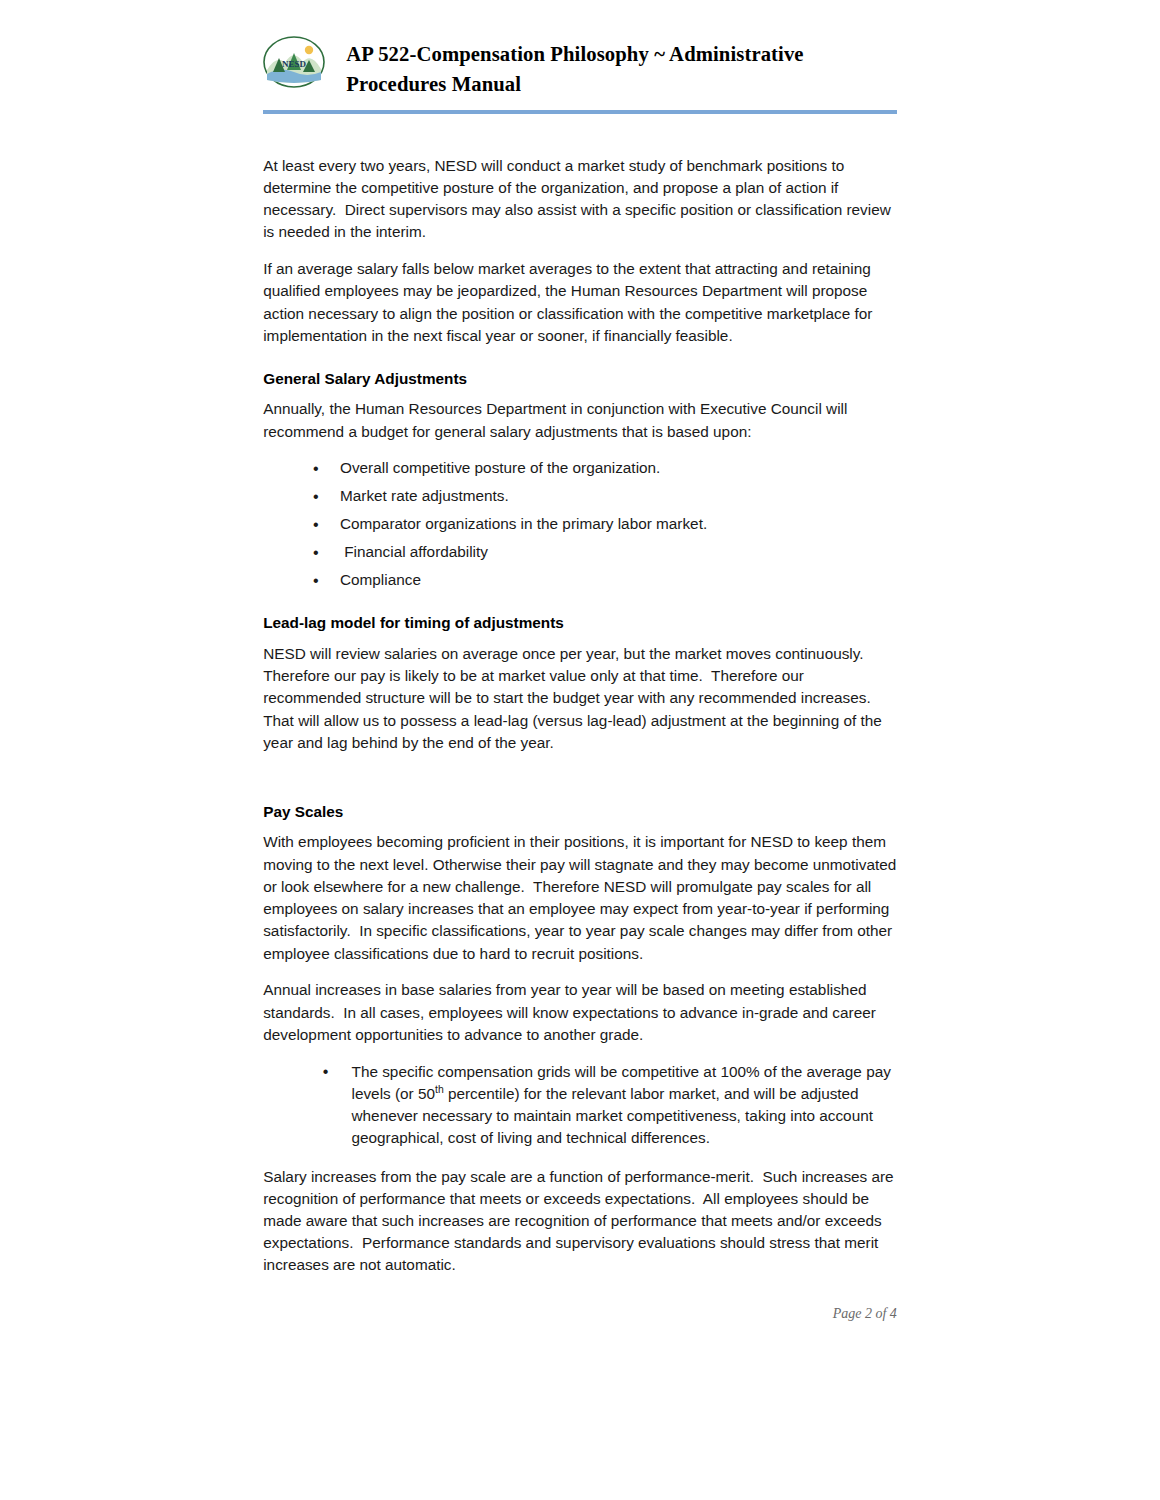NESD
AP 522-Compensation Philosophy ~ Administrative Procedures Manual
At least every two years, NESD will conduct a market study of benchmark positions to determine the competitive posture of the organization, and propose a plan of action if necessary. Direct supervisors may also assist with a specific position or classification review is needed in the interim.
If an average salary falls below market averages to the extent that attracting and retaining qualified employees may be jeopardized, the Human Resources Department will propose action necessary to align the position or classification with the competitive marketplace for implementation in the next fiscal year or sooner, if financially feasible.
General Salary Adjustments
Annually, the Human Resources Department in conjunction with Executive Council will recommend a budget for general salary adjustments that is based upon:
Overall competitive posture of the organization.
Market rate adjustments.
Comparator organizations in the primary labor market.
Financial affordability
Compliance
Lead-lag model for timing of adjustments
NESD will review salaries on average once per year, but the market moves continuously. Therefore our pay is likely to be at market value only at that time. Therefore our recommended structure will be to start the budget year with any recommended increases. That will allow us to possess a lead-lag (versus lag-lead) adjustment at the beginning of the year and lag behind by the end of the year.
Pay Scales
With employees becoming proficient in their positions, it is important for NESD to keep them moving to the next level. Otherwise their pay will stagnate and they may become unmotivated or look elsewhere for a new challenge. Therefore NESD will promulgate pay scales for all employees on salary increases that an employee may expect from year-to-year if performing satisfactorily. In specific classifications, year to year pay scale changes may differ from other employee classifications due to hard to recruit positions.
Annual increases in base salaries from year to year will be based on meeting established standards. In all cases, employees will know expectations to advance in-grade and career development opportunities to advance to another grade.
The specific compensation grids will be competitive at 100% of the average pay levels (or 50th percentile) for the relevant labor market, and will be adjusted whenever necessary to maintain market competitiveness, taking into account geographical, cost of living and technical differences.
Salary increases from the pay scale are a function of performance-merit. Such increases are recognition of performance that meets or exceeds expectations. All employees should be made aware that such increases are recognition of performance that meets and/or exceeds expectations. Performance standards and supervisory evaluations should stress that merit increases are not automatic.
Page 2 of 4